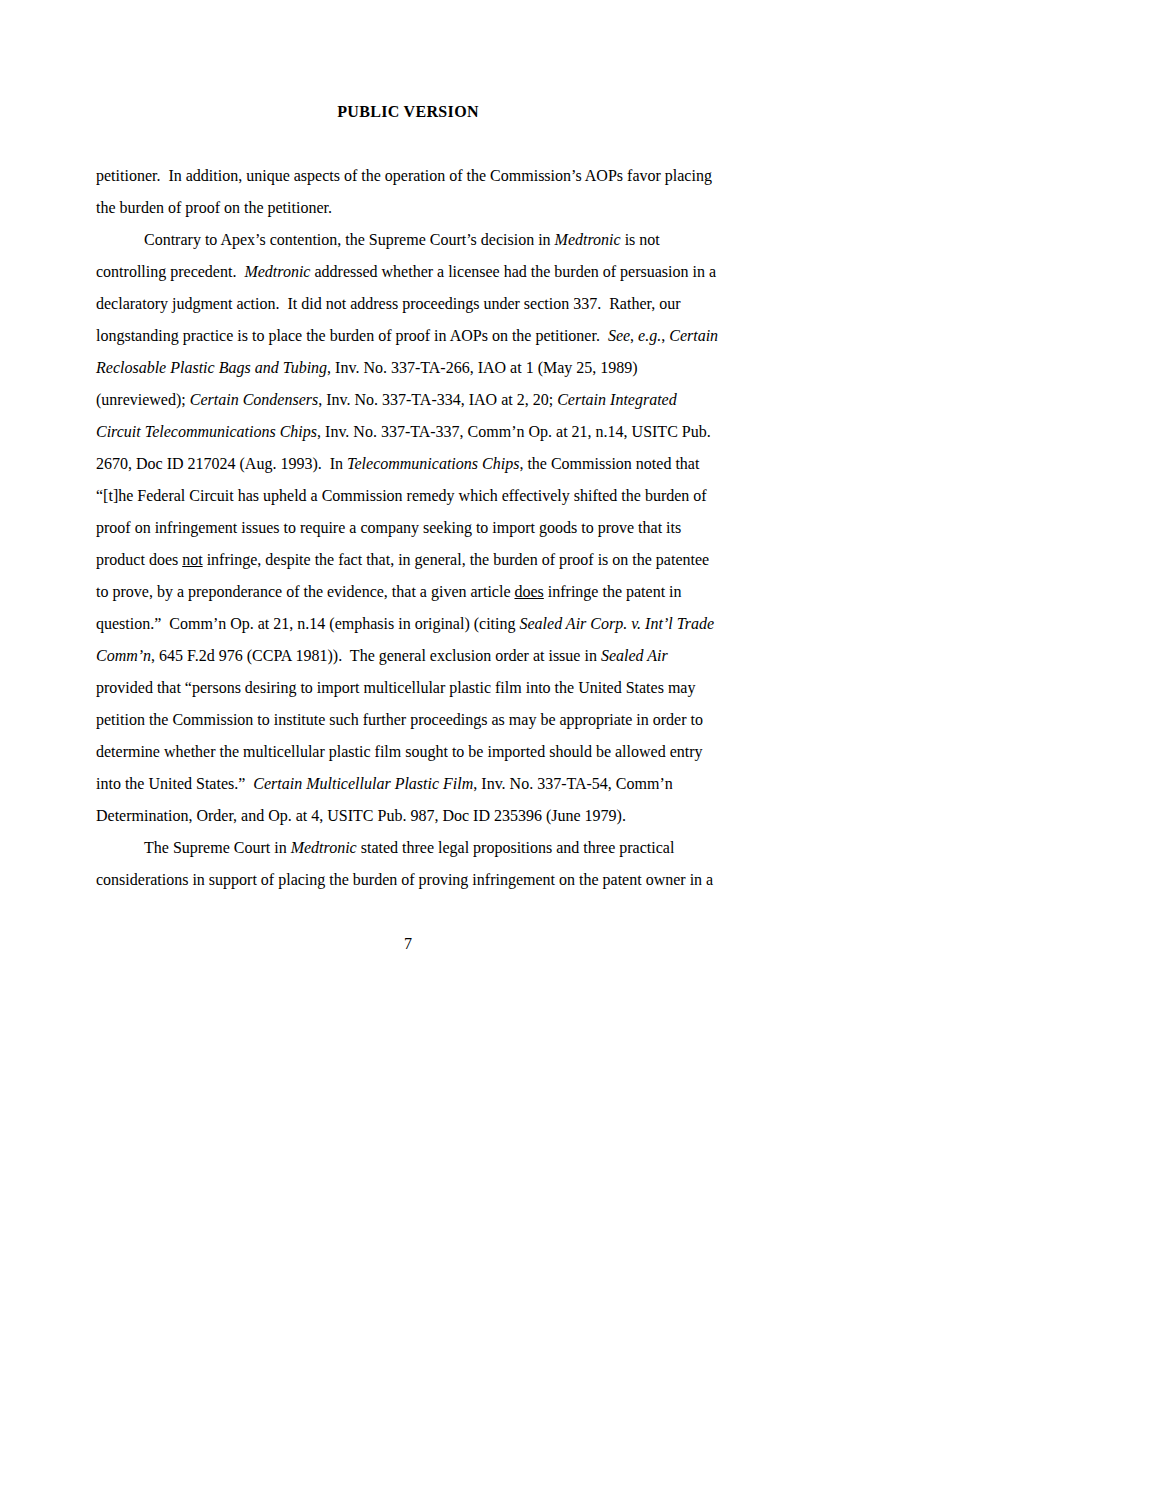PUBLIC VERSION
petitioner. In addition, unique aspects of the operation of the Commission’s AOPs favor placing the burden of proof on the petitioner.
Contrary to Apex’s contention, the Supreme Court’s decision in Medtronic is not controlling precedent. Medtronic addressed whether a licensee had the burden of persuasion in a declaratory judgment action. It did not address proceedings under section 337. Rather, our longstanding practice is to place the burden of proof in AOPs on the petitioner. See, e.g., Certain Reclosable Plastic Bags and Tubing, Inv. No. 337-TA-266, IAO at 1 (May 25, 1989) (unreviewed); Certain Condensers, Inv. No. 337-TA-334, IAO at 2, 20; Certain Integrated Circuit Telecommunications Chips, Inv. No. 337-TA-337, Comm’n Op. at 21, n.14, USITC Pub. 2670, Doc ID 217024 (Aug. 1993). In Telecommunications Chips, the Commission noted that “[t]he Federal Circuit has upheld a Commission remedy which effectively shifted the burden of proof on infringement issues to require a company seeking to import goods to prove that its product does not infringe, despite the fact that, in general, the burden of proof is on the patentee to prove, by a preponderance of the evidence, that a given article does infringe the patent in question.” Comm’n Op. at 21, n.14 (emphasis in original) (citing Sealed Air Corp. v. Int’l Trade Comm’n, 645 F.2d 976 (CCPA 1981)). The general exclusion order at issue in Sealed Air provided that “persons desiring to import multicellular plastic film into the United States may petition the Commission to institute such further proceedings as may be appropriate in order to determine whether the multicellular plastic film sought to be imported should be allowed entry into the United States.” Certain Multicellular Plastic Film, Inv. No. 337-TA-54, Comm’n Determination, Order, and Op. at 4, USITC Pub. 987, Doc ID 235396 (June 1979).
The Supreme Court in Medtronic stated three legal propositions and three practical considerations in support of placing the burden of proving infringement on the patent owner in a
7